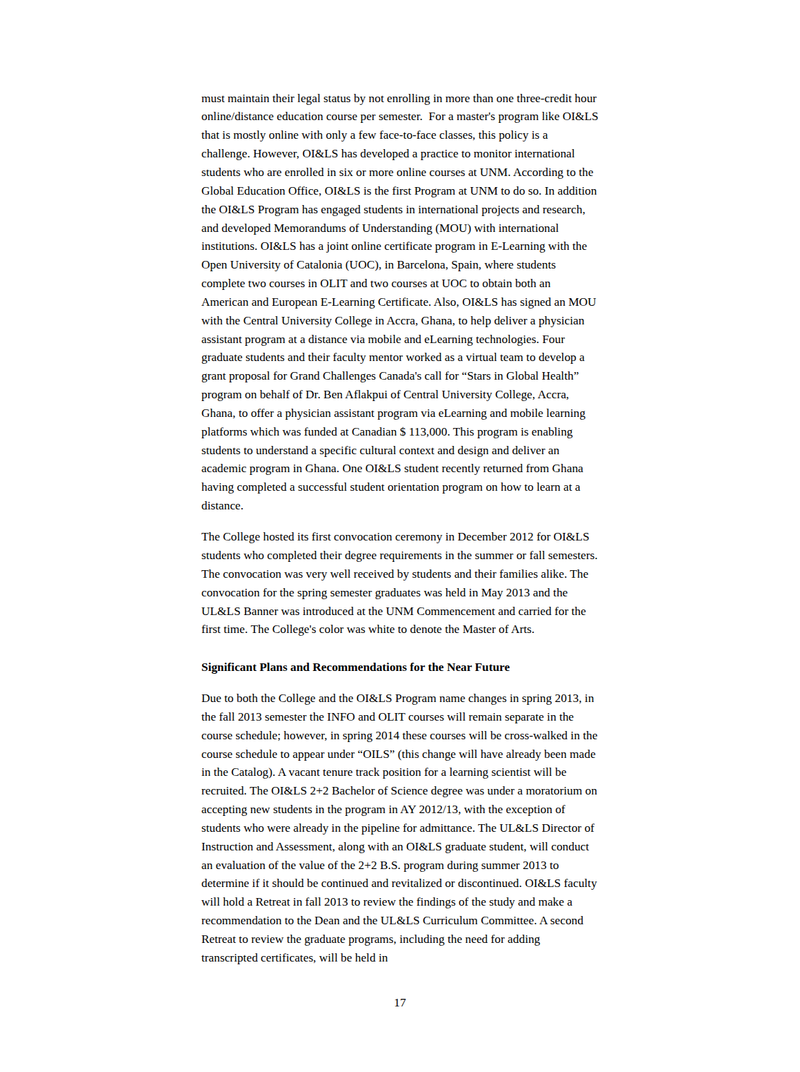must maintain their legal status by not enrolling in more than one three-credit hour online/distance education course per semester. For a master's program like OI&LS that is mostly online with only a few face-to-face classes, this policy is a challenge. However, OI&LS has developed a practice to monitor international students who are enrolled in six or more online courses at UNM. According to the Global Education Office, OI&LS is the first Program at UNM to do so. In addition the OI&LS Program has engaged students in international projects and research, and developed Memorandums of Understanding (MOU) with international institutions. OI&LS has a joint online certificate program in E-Learning with the Open University of Catalonia (UOC), in Barcelona, Spain, where students complete two courses in OLIT and two courses at UOC to obtain both an American and European E-Learning Certificate. Also, OI&LS has signed an MOU with the Central University College in Accra, Ghana, to help deliver a physician assistant program at a distance via mobile and eLearning technologies. Four graduate students and their faculty mentor worked as a virtual team to develop a grant proposal for Grand Challenges Canada's call for “Stars in Global Health” program on behalf of Dr. Ben Aflakpui of Central University College, Accra, Ghana, to offer a physician assistant program via eLearning and mobile learning platforms which was funded at Canadian $ 113,000. This program is enabling students to understand a specific cultural context and design and deliver an academic program in Ghana. One OI&LS student recently returned from Ghana having completed a successful student orientation program on how to learn at a distance.
The College hosted its first convocation ceremony in December 2012 for OI&LS students who completed their degree requirements in the summer or fall semesters. The convocation was very well received by students and their families alike. The convocation for the spring semester graduates was held in May 2013 and the UL&LS Banner was introduced at the UNM Commencement and carried for the first time. The College's color was white to denote the Master of Arts.
Significant Plans and Recommendations for the Near Future
Due to both the College and the OI&LS Program name changes in spring 2013, in the fall 2013 semester the INFO and OLIT courses will remain separate in the course schedule; however, in spring 2014 these courses will be cross-walked in the course schedule to appear under “OILS” (this change will have already been made in the Catalog). A vacant tenure track position for a learning scientist will be recruited. The OI&LS 2+2 Bachelor of Science degree was under a moratorium on accepting new students in the program in AY 2012/13, with the exception of students who were already in the pipeline for admittance. The UL&LS Director of Instruction and Assessment, along with an OI&LS graduate student, will conduct an evaluation of the value of the 2+2 B.S. program during summer 2013 to determine if it should be continued and revitalized or discontinued. OI&LS faculty will hold a Retreat in fall 2013 to review the findings of the study and make a recommendation to the Dean and the UL&LS Curriculum Committee. A second Retreat to review the graduate programs, including the need for adding transcripted certificates, will be held in
17